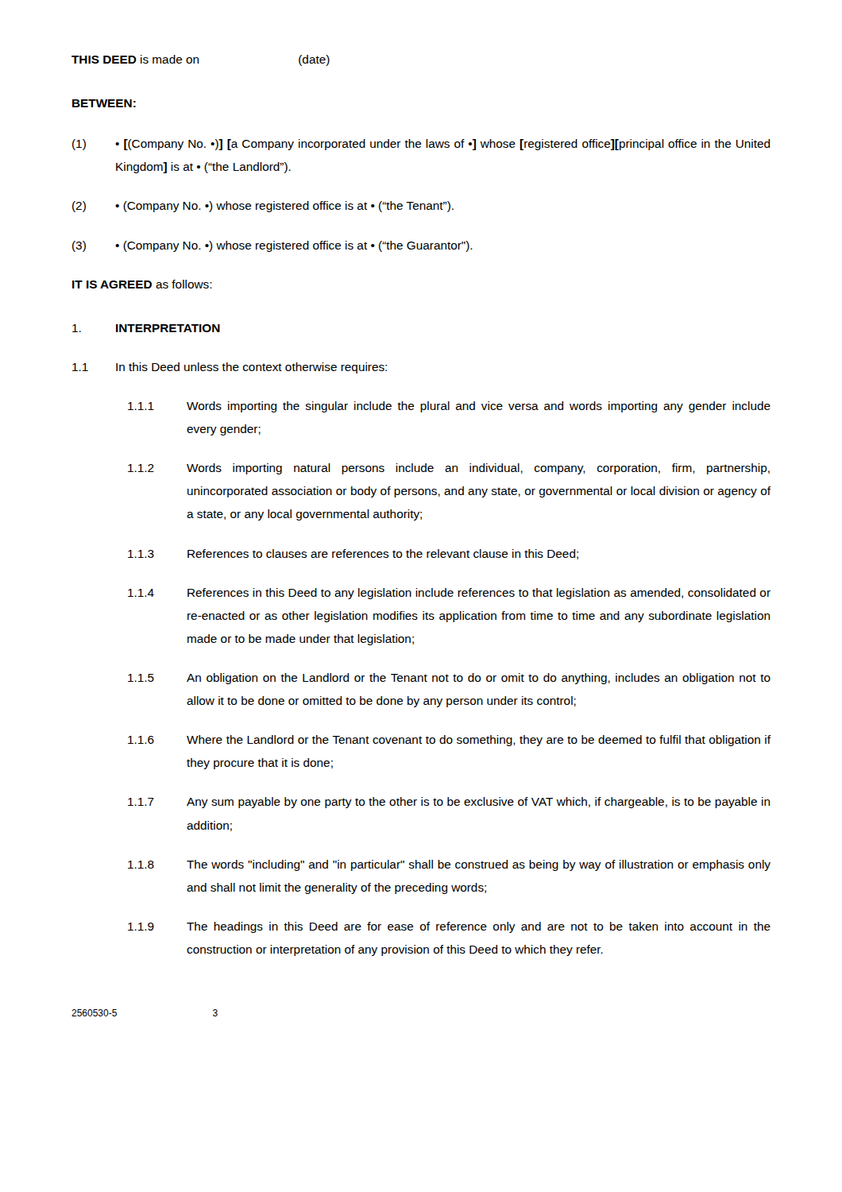THIS DEED is made on (date)
BETWEEN:
(1)
• [(Company No. •)] [a Company incorporated under the laws of •] whose [registered office][principal office in the United Kingdom] is at • (“the Landlord”).
(2)
• (Company No. •) whose registered office is at • (“the Tenant”).
(3)
• (Company No. •) whose registered office is at • (“the Guarantor").
IT IS AGREED as follows:
1.
INTERPRETATION
1.1
In this Deed unless the context otherwise requires:
1.1.1
Words importing the singular include the plural and vice versa and words importing any gender include every gender;
1.1.2
Words importing natural persons include an individual, company, corporation, firm, partnership, unincorporated association or body of persons, and any state, or governmental or local division or agency of a state, or any local governmental authority;
1.1.3
References to clauses are references to the relevant clause in this Deed;
1.1.4
References in this Deed to any legislation include references to that legislation as amended, consolidated or re-enacted or as other legislation modifies its application from time to time and any subordinate legislation made or to be made under that legislation;
1.1.5
An obligation on the Landlord or the Tenant not to do or omit to do anything, includes an obligation not to allow it to be done or omitted to be done by any person under its control;
1.1.6
Where the Landlord or the Tenant covenant to do something, they are to be deemed to fulfil that obligation if they procure that it is done;
1.1.7
Any sum payable by one party to the other is to be exclusive of VAT which, if chargeable, is to be payable in addition;
1.1.8
The words "including" and "in particular" shall be construed as being by way of illustration or emphasis only and shall not limit the generality of the preceding words;
1.1.9
The headings in this Deed are for ease of reference only and are not to be taken into account in the construction or interpretation of any provision of this Deed to which they refer.
2560530-5
3